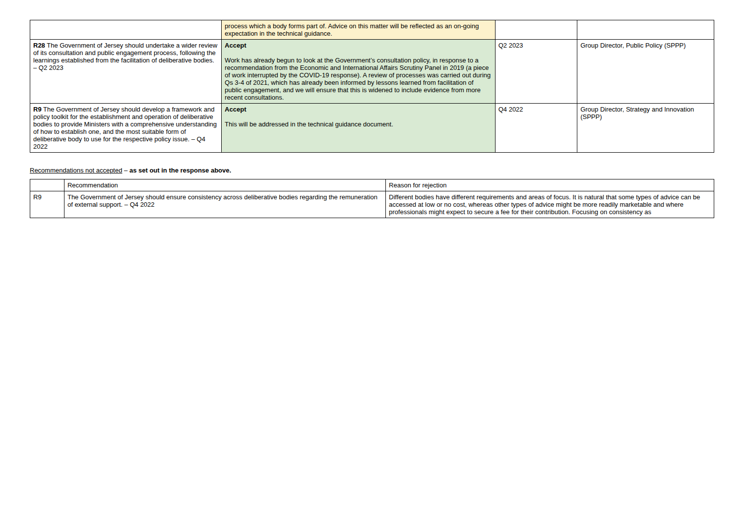| | process which a body forms part of. Advice on this matter will be reflected as an on-going expectation in the technical guidance. | | |
| R28 The Government of Jersey should undertake a wider review of its consultation and public engagement process, following the learnings established from the facilitation of deliberative bodies. – Q2 2023 | Accept Work has already begun to look at the Government’s consultation policy, in response to a recommendation from the Economic and International Affairs Scrutiny Panel in 2019 (a piece of work interrupted by the COVID-19 response). A review of processes was carried out during Qs 3-4 of 2021, which has already been informed by lessons learned from facilitation of public engagement, and we will ensure that this is widened to include evidence from more recent consultations. | Q2 2023 | Group Director, Public Policy (SPPP) |
| R9 The Government of Jersey should develop a framework and policy toolkit for the establishment and operation of deliberative bodies to provide Ministers with a comprehensive understanding of how to establish one, and the most suitable form of deliberative body to use for the respective policy issue. – Q4 2022 | Accept This will be addressed in the technical guidance document. | Q4 2022 | Group Director, Strategy and Innovation (SPPP) |
Recommendations not accepted – as set out in the response above.
| | Recommendation | Reason for rejection |
| R9 | The Government of Jersey should ensure consistency across deliberative bodies regarding the remuneration of external support. – Q4 2022 | Different bodies have different requirements and areas of focus. It is natural that some types of advice can be accessed at low or no cost, whereas other types of advice might be more readily marketable and where professionals might expect to secure a fee for their contribution. Focusing on consistency as |